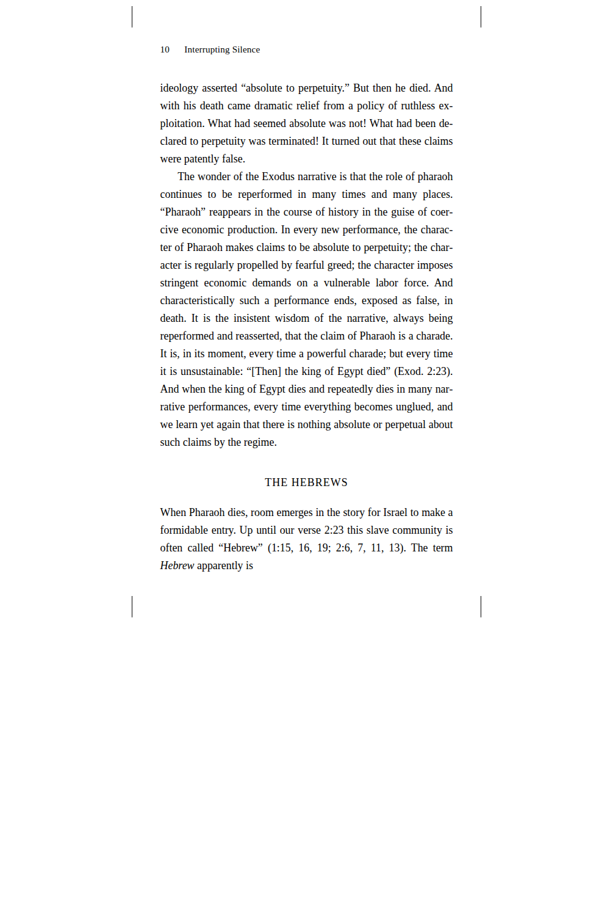10 Interrupting Silence
ideology asserted “absolute to perpetuity.” But then he died. And with his death came dramatic relief from a policy of ruthless exploitation. What had seemed absolute was not! What had been declared to perpetuity was terminated! It turned out that these claims were patently false.
The wonder of the Exodus narrative is that the role of pharaoh continues to be reperformed in many times and many places. “Pharaoh” reappears in the course of history in the guise of coercive economic production. In every new performance, the character of Pharaoh makes claims to be absolute to perpetuity; the character is regularly propelled by fearful greed; the character imposes stringent economic demands on a vulnerable labor force. And characteristically such a performance ends, exposed as false, in death. It is the insistent wisdom of the narrative, always being reperformed and reasserted, that the claim of Pharaoh is a charade. It is, in its moment, every time a powerful charade; but every time it is unsustainable: “[Then] the king of Egypt died” (Exod. 2:23). And when the king of Egypt dies and repeatedly dies in many narrative performances, every time everything becomes unglued, and we learn yet again that there is nothing absolute or perpetual about such claims by the regime.
THE HEBREWS
When Pharaoh dies, room emerges in the story for Israel to make a formidable entry. Up until our verse 2:23 this slave community is often called “Hebrew” (1:15, 16, 19; 2:6, 7, 11, 13). The term Hebrew apparently is